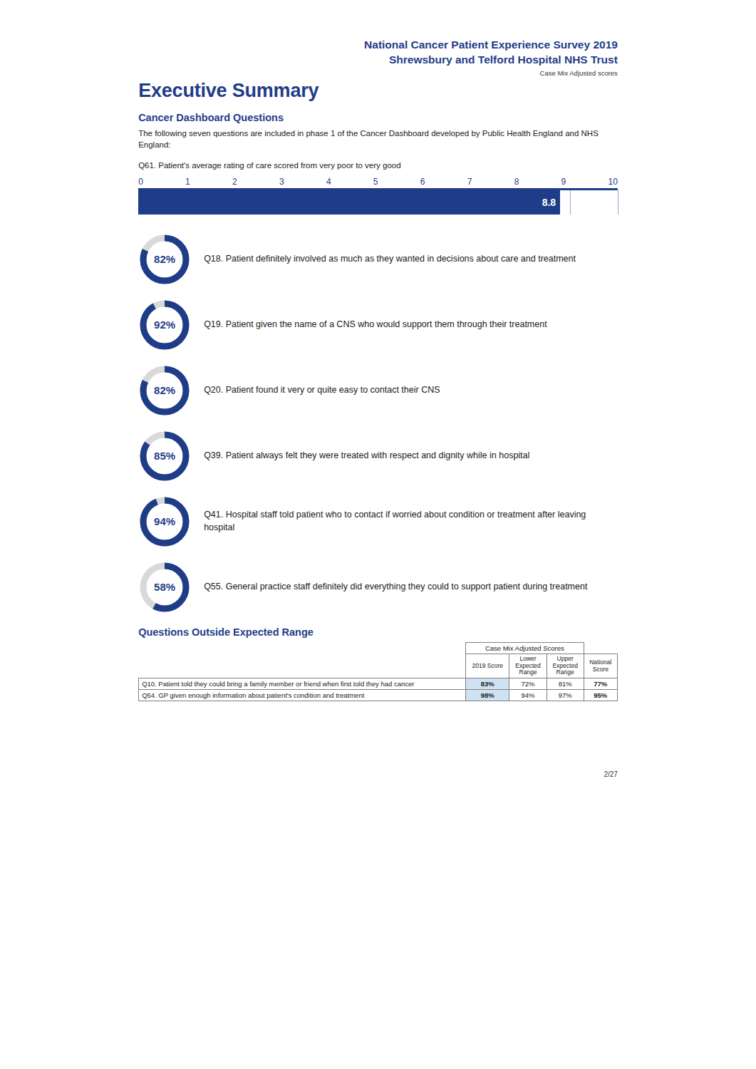National Cancer Patient Experience Survey 2019
Shrewsbury and Telford Hospital NHS Trust
Case Mix Adjusted scores
Executive Summary
Cancer Dashboard Questions
The following seven questions are included in phase 1 of the Cancer Dashboard developed by Public Health England and NHS England:
Q61. Patient's average rating of care scored from very poor to very good
012345678910
8.8
82%
Q18. Patient definitely involved as much as they wanted in decisions about care and treatment
92%
Q19. Patient given the name of a CNS who would support them through their treatment
82%
Q20. Patient found it very or quite easy to contact their CNS
85%
Q39. Patient always felt they were treated with respect and dignity while in hospital
94%
Q41. Hospital staff told patient who to contact if worried about condition or treatment after leaving hospital
58%
Q55. General practice staff definitely did everything they could to support patient during treatment
Questions Outside Expected Range
| | Case Mix Adjusted Scores | |
| --- | --- | --- |
| | 2019 Score | Lower Expected Range | Upper Expected Range | National Score |
| Q10. Patient told they could bring a family member or friend when first told they had cancer | 83% | 72% | 81% | 77% |
| Q54. GP given enough information about patient's condition and treatment | 98% | 94% | 97% | 95% |
2/27